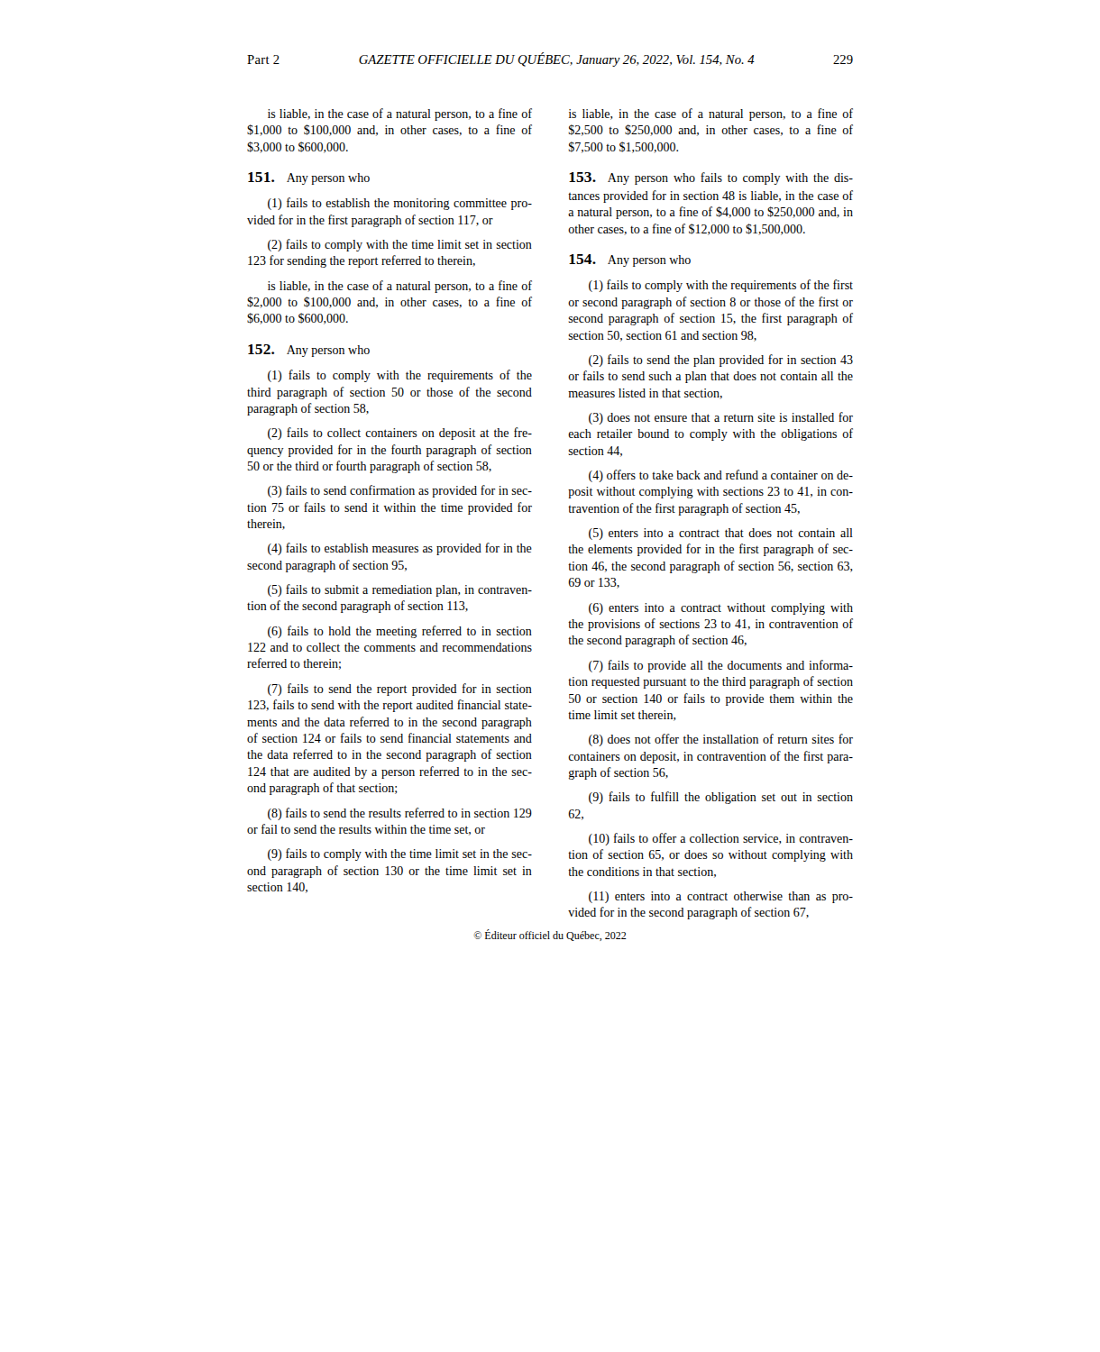Part 2
GAZETTE OFFICIELLE DU QUÉBEC, January 26, 2022, Vol. 154, No. 4
229
is liable, in the case of a natural person, to a fine of $1,000 to $100,000 and, in other cases, to a fine of $3,000 to $600,000.
151. Any person who
(1) fails to establish the monitoring committee provided for in the first paragraph of section 117, or
(2) fails to comply with the time limit set in section 123 for sending the report referred to therein,
is liable, in the case of a natural person, to a fine of $2,000 to $100,000 and, in other cases, to a fine of $6,000 to $600,000.
152. Any person who
(1) fails to comply with the requirements of the third paragraph of section 50 or those of the second paragraph of section 58,
(2) fails to collect containers on deposit at the frequency provided for in the fourth paragraph of section 50 or the third or fourth paragraph of section 58,
(3) fails to send confirmation as provided for in section 75 or fails to send it within the time provided for therein,
(4) fails to establish measures as provided for in the second paragraph of section 95,
(5) fails to submit a remediation plan, in contravention of the second paragraph of section 113,
(6) fails to hold the meeting referred to in section 122 and to collect the comments and recommendations referred to therein;
(7) fails to send the report provided for in section 123, fails to send with the report audited financial statements and the data referred to in the second paragraph of section 124 or fails to send financial statements and the data referred to in the second paragraph of section 124 that are audited by a person referred to in the second paragraph of that section;
(8) fails to send the results referred to in section 129 or fail to send the results within the time set, or
(9) fails to comply with the time limit set in the second paragraph of section 130 or the time limit set in section 140,
is liable, in the case of a natural person, to a fine of $2,500 to $250,000 and, in other cases, to a fine of $7,500 to $1,500,000.
153. Any person who fails to comply with the distances provided for in section 48 is liable, in the case of a natural person, to a fine of $4,000 to $250,000 and, in other cases, to a fine of $12,000 to $1,500,000.
154. Any person who
(1) fails to comply with the requirements of the first or second paragraph of section 8 or those of the first or second paragraph of section 15, the first paragraph of section 50, section 61 and section 98,
(2) fails to send the plan provided for in section 43 or fails to send such a plan that does not contain all the measures listed in that section,
(3) does not ensure that a return site is installed for each retailer bound to comply with the obligations of section 44,
(4) offers to take back and refund a container on deposit without complying with sections 23 to 41, in contravention of the first paragraph of section 45,
(5) enters into a contract that does not contain all the elements provided for in the first paragraph of section 46, the second paragraph of section 56, section 63, 69 or 133,
(6) enters into a contract without complying with the provisions of sections 23 to 41, in contravention of the second paragraph of section 46,
(7) fails to provide all the documents and information requested pursuant to the third paragraph of section 50 or section 140 or fails to provide them within the time limit set therein,
(8) does not offer the installation of return sites for containers on deposit, in contravention of the first paragraph of section 56,
(9) fails to fulfill the obligation set out in section 62,
(10) fails to offer a collection service, in contravention of section 65, or does so without complying with the conditions in that section,
(11) enters into a contract otherwise than as provided for in the second paragraph of section 67,
© Éditeur officiel du Québec, 2022